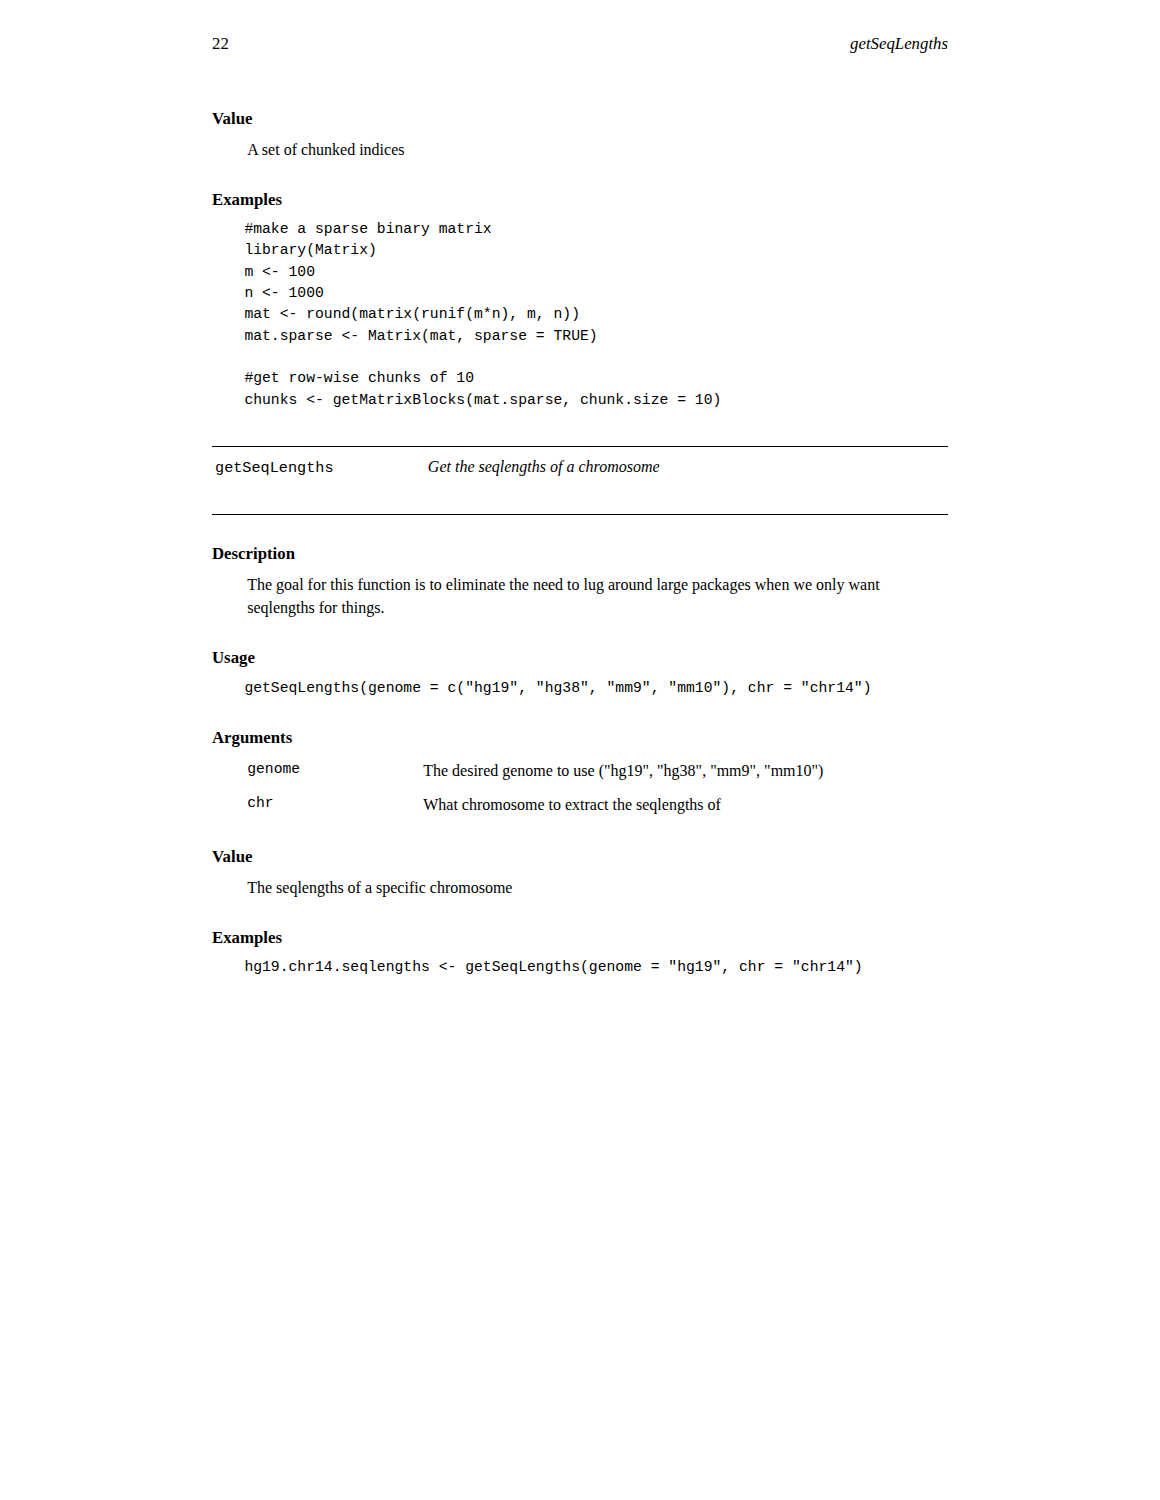22 getSeqLengths
Value
A set of chunked indices
Examples
#make a sparse binary matrix
library(Matrix)
m <- 100
n <- 1000
mat <- round(matrix(runif(m*n), m, n))
mat.sparse <- Matrix(mat, sparse = TRUE)

#get row-wise chunks of 10
chunks <- getMatrixBlocks(mat.sparse, chunk.size = 10)
getSeqLengths Get the seqlengths of a chromosome
Description
The goal for this function is to eliminate the need to lug around large packages when we only want seqlengths for things.
Usage
getSeqLengths(genome = c("hg19", "hg38", "mm9", "mm10"), chr = "chr14")
Arguments
genome
The desired genome to use ("hg19", "hg38", "mm9", "mm10")
chr
What chromosome to extract the seqlengths of
Value
The seqlengths of a specific chromosome
Examples
hg19.chr14.seqlengths <- getSeqLengths(genome = "hg19", chr = "chr14")